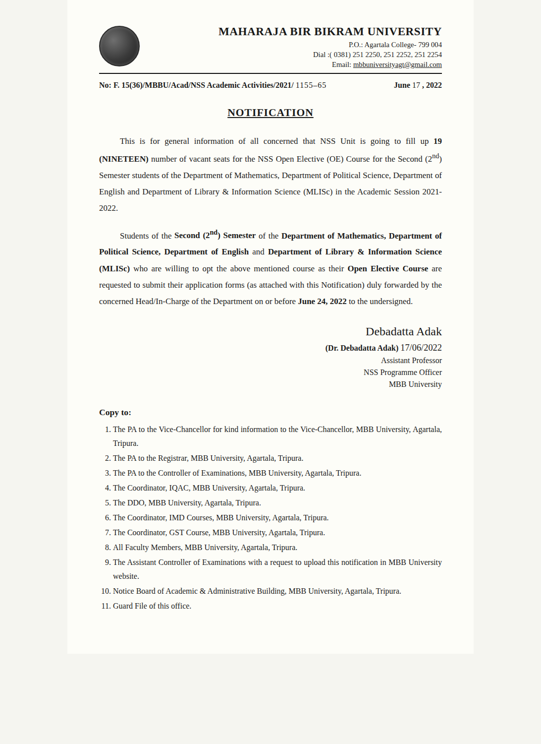MAHARAJA BIR BIKRAM UNIVERSITY
P.O.: Agartala College- 799 004
Dial :( 0381) 251 2250, 251 2252, 251 2254
Email: mbbuniversityagt@gmail.com
No: F. 15(36)/MBBU/Acad/NSS Academic Activities/2021/ 1155–65 June 17 , 2022
NOTIFICATION
This is for general information of all concerned that NSS Unit is going to fill up 19 (NINETEEN) number of vacant seats for the NSS Open Elective (OE) Course for the Second (2nd) Semester students of the Department of Mathematics, Department of Political Science, Department of English and Department of Library & Information Science (MLISc) in the Academic Session 2021-2022.
Students of the Second (2nd) Semester of the Department of Mathematics, Department of Political Science, Department of English and Department of Library & Information Science (MLISc) who are willing to opt the above mentioned course as their Open Elective Course are requested to submit their application forms (as attached with this Notification) duly forwarded by the concerned Head/In-Charge of the Department on or before June 24, 2022 to the undersigned.
Debadatta Adak (Dr. Debadatta Adak) 17/06/2022
Assistant Professor
NSS Programme Officer
MBB University
Copy to:
The PA to the Vice-Chancellor for kind information to the Vice-Chancellor, MBB University, Agartala, Tripura.
The PA to the Registrar, MBB University, Agartala, Tripura.
The PA to the Controller of Examinations, MBB University, Agartala, Tripura.
The Coordinator, IQAC, MBB University, Agartala, Tripura.
The DDO, MBB University, Agartala, Tripura.
The Coordinator, IMD Courses, MBB University, Agartala, Tripura.
The Coordinator, GST Course, MBB University, Agartala, Tripura.
All Faculty Members, MBB University, Agartala, Tripura.
The Assistant Controller of Examinations with a request to upload this notification in MBB University website.
Notice Board of Academic & Administrative Building, MBB University, Agartala, Tripura.
Guard File of this office.